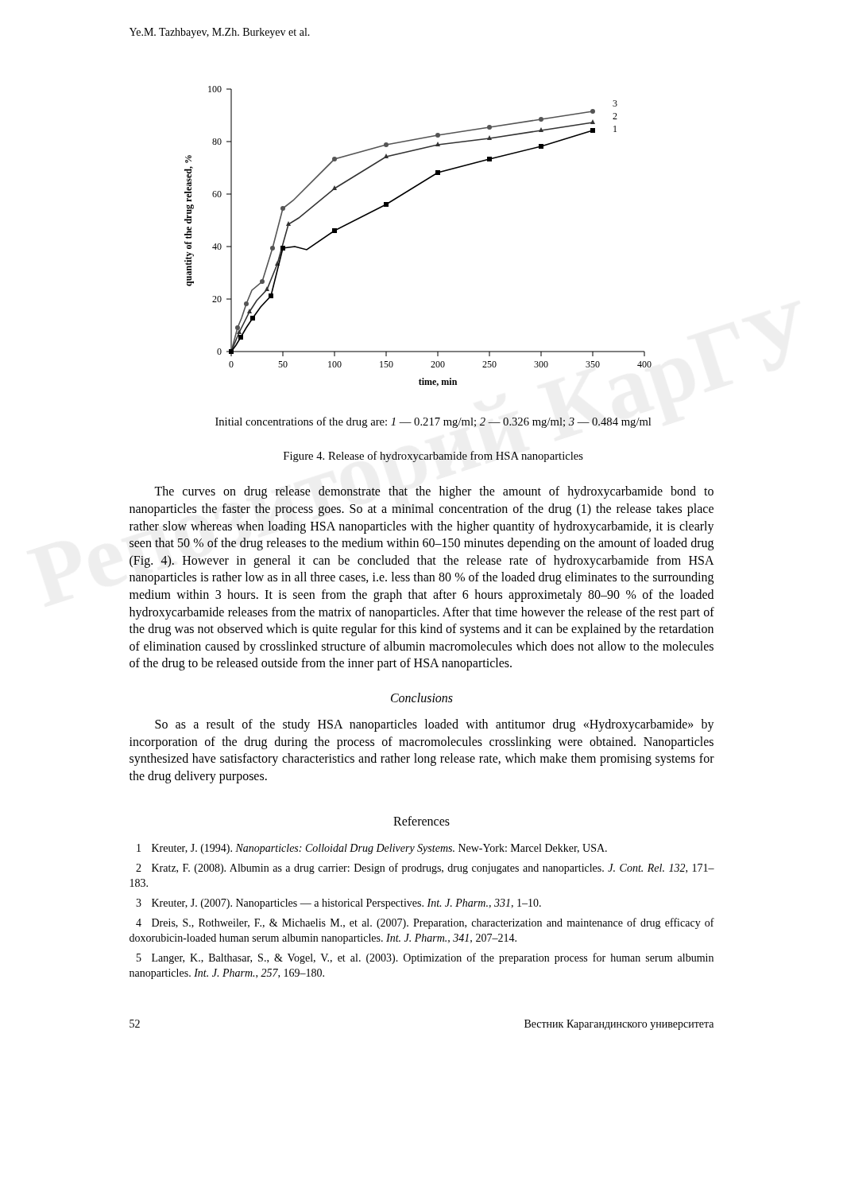Репозиторий КарГУ
Ye.M. Tazhbayev, M.Zh. Burkeyev et al.
0 20 40 60 80 100 0 50 100 150 200 250 300 350 400 time, min quantity of the drug released, % 3 2 1
Initial concentrations of the drug are: 1 — 0.217 mg/ml; 2 — 0.326 mg/ml; 3 — 0.484 mg/ml
Figure 4. Release of hydroxycarbamide from HSA nanoparticles
The curves on drug release demonstrate that the higher the amount of hydroxycarbamide bond to nanoparticles the faster the process goes. So at a minimal concentration of the drug (1) the release takes place rather slow whereas when loading HSA nanoparticles with the higher quantity of hydroxycarbamide, it is clearly seen that 50 % of the drug releases to the medium within 60–150 minutes depending on the amount of loaded drug (Fig. 4). However in general it can be concluded that the release rate of hydroxycarbamide from HSA nanoparticles is rather low as in all three cases, i.e. less than 80 % of the loaded drug eliminates to the surrounding medium within 3 hours. It is seen from the graph that after 6 hours approximetaly 80–90 % of the loaded hydroxycarbamide releases from the matrix of nanoparticles. After that time however the release of the rest part of the drug was not observed which is quite regular for this kind of systems and it can be explained by the retardation of elimination caused by crosslinked structure of albumin macromolecules which does not allow to the molecules of the drug to be released outside from the inner part of HSA nanoparticles.
Conclusions
So as a result of the study HSA nanoparticles loaded with antitumor drug «Hydroxycarbamide» by incorporation of the drug during the process of macromolecules crosslinking were obtained. Nanoparticles synthesized have satisfactory characteristics and rather long release rate, which make them promising systems for the drug delivery purposes.
References
Kreuter, J. (1994). Nanoparticles: Colloidal Drug Delivery Systems. New-York: Marcel Dekker, USA.
Kratz, F. (2008). Albumin as a drug carrier: Design of prodrugs, drug conjugates and nanoparticles. J. Cont. Rel. 132, 171–183.
Kreuter, J. (2007). Nanoparticles — a historical Perspectives. Int. J. Pharm., 331, 1–10.
Dreis, S., Rothweiler, F., & Michaelis M., et al. (2007). Preparation, characterization and maintenance of drug efficacy of doxorubicin-loaded human serum albumin nanoparticles. Int. J. Pharm., 341, 207–214.
Langer, K., Balthasar, S., & Vogel, V., et al. (2003). Optimization of the preparation process for human serum albumin nanoparticles. Int. J. Pharm., 257, 169–180.
52 Вестник Карагандинского университета